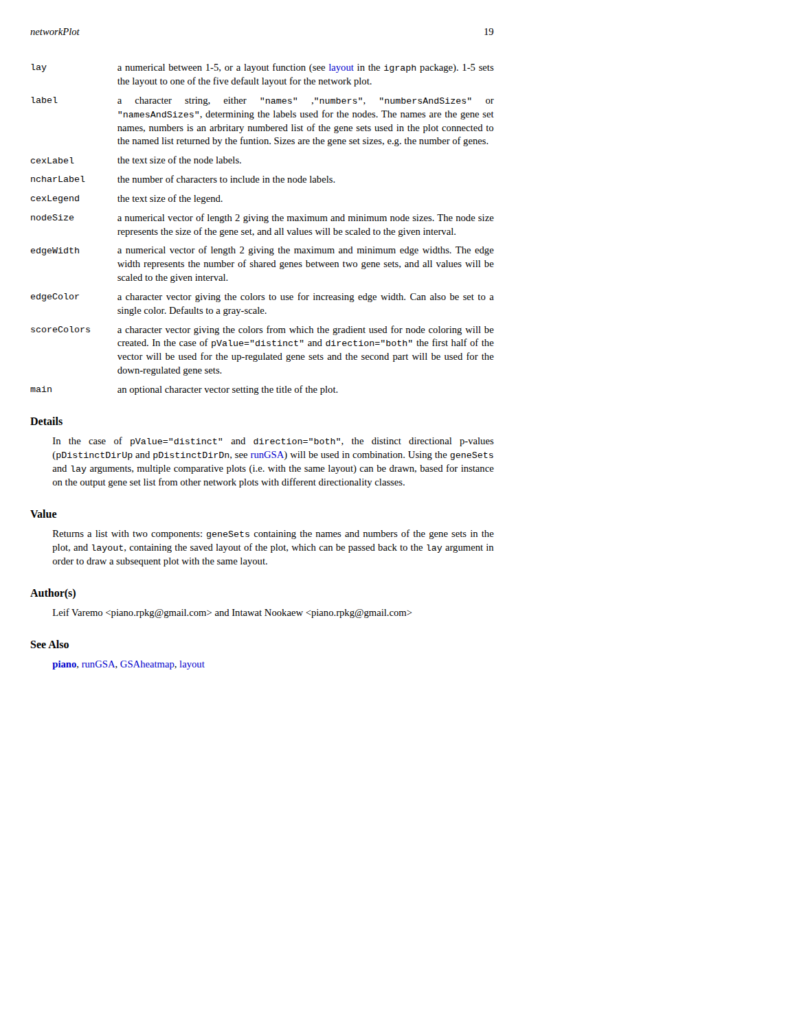networkPlot 19
lay
a numerical between 1-5, or a layout function (see layout in the igraph package). 1-5 sets the layout to one of the five default layout for the network plot.
label
a character string, either "names" ,"numbers", "numbersAndSizes" or "namesAndSizes", determining the labels used for the nodes. The names are the gene set names, numbers is an arbritary numbered list of the gene sets used in the plot connected to the named list returned by the funtion. Sizes are the gene set sizes, e.g. the number of genes.
cexLabel
the text size of the node labels.
ncharLabel
the number of characters to include in the node labels.
cexLegend
the text size of the legend.
nodeSize
a numerical vector of length 2 giving the maximum and minimum node sizes. The node size represents the size of the gene set, and all values will be scaled to the given interval.
edgeWidth
a numerical vector of length 2 giving the maximum and minimum edge widths. The edge width represents the number of shared genes between two gene sets, and all values will be scaled to the given interval.
edgeColor
a character vector giving the colors to use for increasing edge width. Can also be set to a single color. Defaults to a gray-scale.
scoreColors
a character vector giving the colors from which the gradient used for node coloring will be created. In the case of pValue="distinct" and direction="both" the first half of the vector will be used for the up-regulated gene sets and the second part will be used for the down-regulated gene sets.
main
an optional character vector setting the title of the plot.
Details
In the case of pValue="distinct" and direction="both", the distinct directional p-values (pDistinctDirUp and pDistinctDirDn, see runGSA) will be used in combination. Using the geneSets and lay arguments, multiple comparative plots (i.e. with the same layout) can be drawn, based for instance on the output gene set list from other network plots with different directionality classes.
Value
Returns a list with two components: geneSets containing the names and numbers of the gene sets in the plot, and layout, containing the saved layout of the plot, which can be passed back to the lay argument in order to draw a subsequent plot with the same layout.
Author(s)
Leif Varemo <piano.rpkg@gmail.com> and Intawat Nookaew <piano.rpkg@gmail.com>
See Also
piano, runGSA, GSAheatmap, layout